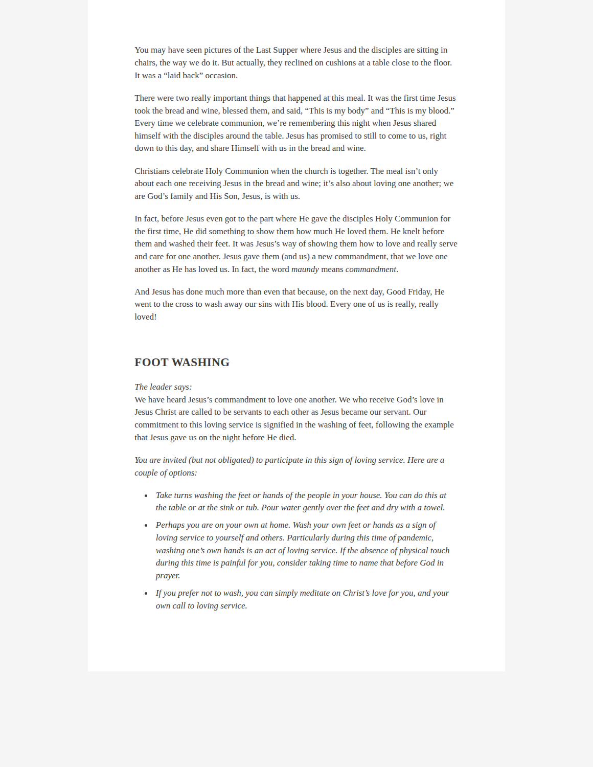You may have seen pictures of the Last Supper where Jesus and the disciples are sitting in chairs, the way we do it. But actually, they reclined on cushions at a table close to the floor. It was a “laid back” occasion.
There were two really important things that happened at this meal. It was the first time Jesus took the bread and wine, blessed them, and said, “This is my body” and “This is my blood.” Every time we celebrate communion, we’re remembering this night when Jesus shared himself with the disciples around the table. Jesus has promised to still to come to us, right down to this day, and share Himself with us in the bread and wine.
Christians celebrate Holy Communion when the church is together. The meal isn’t only about each one receiving Jesus in the bread and wine; it’s also about loving one another; we are God’s family and His Son, Jesus, is with us.
In fact, before Jesus even got to the part where He gave the disciples Holy Communion for the first time, He did something to show them how much He loved them. He knelt before them and washed their feet. It was Jesus’s way of showing them how to love and really serve and care for one another. Jesus gave them (and us) a new commandment, that we love one another as He has loved us. In fact, the word maundy means commandment.
And Jesus has done much more than even that because, on the next day, Good Friday, He went to the cross to wash away our sins with His blood. Every one of us is really, really loved!
FOOT WASHING
The leader says:
We have heard Jesus’s commandment to love one another. We who receive God’s love in Jesus Christ are called to be servants to each other as Jesus became our servant. Our commitment to this loving service is signified in the washing of feet, following the example that Jesus gave us on the night before He died.
You are invited (but not obligated) to participate in this sign of loving service. Here are a couple of options:
Take turns washing the feet or hands of the people in your house. You can do this at the table or at the sink or tub. Pour water gently over the feet and dry with a towel.
Perhaps you are on your own at home. Wash your own feet or hands as a sign of loving service to yourself and others. Particularly during this time of pandemic, washing one’s own hands is an act of loving service. If the absence of physical touch during this time is painful for you, consider taking time to name that before God in prayer.
If you prefer not to wash, you can simply meditate on Christ’s love for you, and your own call to loving service.